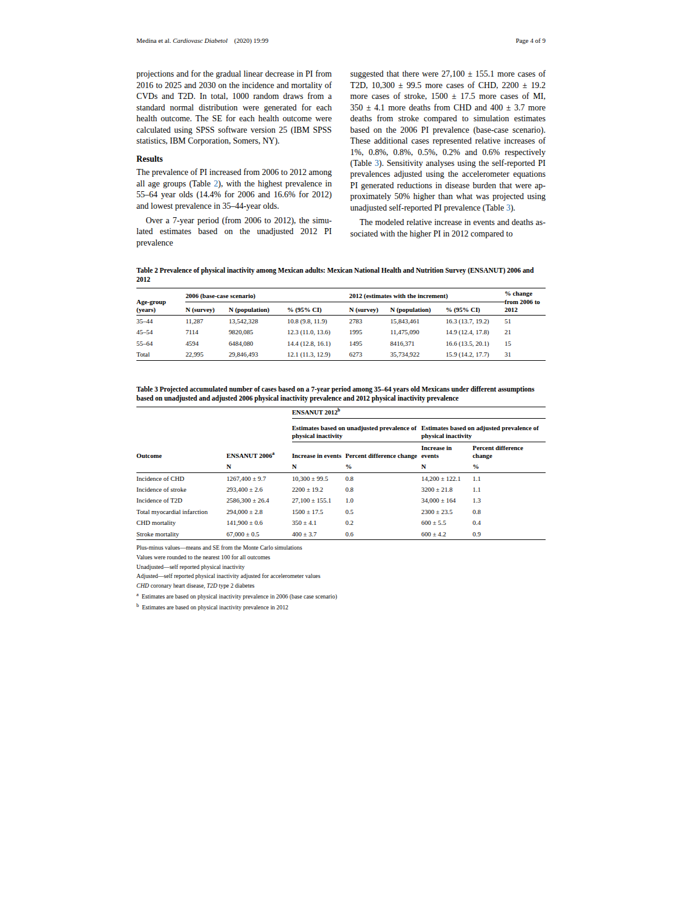Medina et al. Cardiovasc Diabetol (2020) 19:99
Page 4 of 9
projections and for the gradual linear decrease in PI from 2016 to 2025 and 2030 on the incidence and mortality of CVDs and T2D. In total, 1000 random draws from a standard normal distribution were generated for each health outcome. The SE for each health outcome were calculated using SPSS software version 25 (IBM SPSS statistics, IBM Corporation, Somers, NY).
Results
The prevalence of PI increased from 2006 to 2012 among all age groups (Table 2), with the highest prevalence in 55–64 year olds (14.4% for 2006 and 16.6% for 2012) and lowest prevalence in 35–44-year olds.
Over a 7-year period (from 2006 to 2012), the simulated estimates based on the unadjusted 2012 PI prevalence
suggested that there were 27,100 ± 155.1 more cases of T2D, 10,300 ± 99.5 more cases of CHD, 2200 ± 19.2 more cases of stroke, 1500 ± 17.5 more cases of MI, 350 ± 4.1 more deaths from CHD and 400 ± 3.7 more deaths from stroke compared to simulation estimates based on the 2006 PI prevalence (base-case scenario). These additional cases represented relative increases of 1%, 0.8%, 0.8%, 0.5%, 0.2% and 0.6% respectively (Table 3). Sensitivity analyses using the self-reported PI prevalences adjusted using the accelerometer equations PI generated reductions in disease burden that were approximately 50% higher than what was projected using unadjusted self-reported PI prevalence (Table 3).
The modeled relative increase in events and deaths associated with the higher PI in 2012 compared to
Table 2 Prevalence of physical inactivity among Mexican adults: Mexican National Health and Nutrition Survey (ENSANUT) 2006 and 2012
| Age-group (years) | 2006 (base-case scenario) | 2012 (estimates with the increment) | % change from 2006 to 2012 |
| --- | --- | --- | --- |
| N (survey) | N (population) | % (95% CI) | N (survey) | N (population) | % (95% CI) |
| 35–44 | 11,287 | 13,542,328 | 10.8 (9.8, 11.9) | 2783 | 15,843,461 | 16.3 (13.7, 19.2) | 51 |
| 45–54 | 7114 | 9820,085 | 12.3 (11.0, 13.6) | 1995 | 11,475,090 | 14.9 (12.4, 17.8) | 21 |
| 55–64 | 4594 | 6484,080 | 14.4 (12.8, 16.1) | 1495 | 8416,371 | 16.6 (13.5, 20.1) | 15 |
| Total | 22,995 | 29,846,493 | 12.1 (11.3, 12.9) | 6273 | 35,734,922 | 15.9 (14.2, 17.7) | 31 |
Table 3 Projected accumulated number of cases based on a 7-year period among 35–64 years old Mexicans under different assumptions based on unadjusted and adjusted 2006 physical inactivity prevalence and 2012 physical inactivity prevalence
| Outcome | ENSANUT 2006 a | ENSANUT 2012 b |
| --- | --- | --- |
| Estimates based on unadjusted prevalence of physical inactivity | Estimates based on adjusted prevalence of physical inactivity |
| Increase in events | Percent difference change | Increase in events | Percent difference change |
| | N | N | % | N | % |
| Incidence of CHD | 1267,400 ± 9.7 | 10,300 ± 99.5 | 0.8 | 14,200 ± 122.1 | 1.1 |
| Incidence of stroke | 293,400 ± 2.6 | 2200 ± 19.2 | 0.8 | 3200 ± 21.8 | 1.1 |
| Incidence of T2D | 2586,300 ± 26.4 | 27,100 ± 155.1 | 1.0 | 34,000 ± 164 | 1.3 |
| Total myocardial infarction | 294,000 ± 2.8 | 1500 ± 17.5 | 0.5 | 2300 ± 23.5 | 0.8 |
| CHD mortality | 141,900 ± 0.6 | 350 ± 4.1 | 0.2 | 600 ± 5.5 | 0.4 |
| Stroke mortality | 67,000 ± 0.5 | 400 ± 3.7 | 0.6 | 600 ± 4.2 | 0.9 |
Plus-minus values—means and SE from the Monte Carlo simulations
Values were rounded to the nearest 100 for all outcomes
Unadjusted—self reported physical inactivity
Adjusted—self reported physical inactivity adjusted for accelerometer values
CHD coronary heart disease, T2D type 2 diabetes
a Estimates are based on physical inactivity prevalence in 2006 (base case scenario)
b Estimates are based on physical inactivity prevalence in 2012